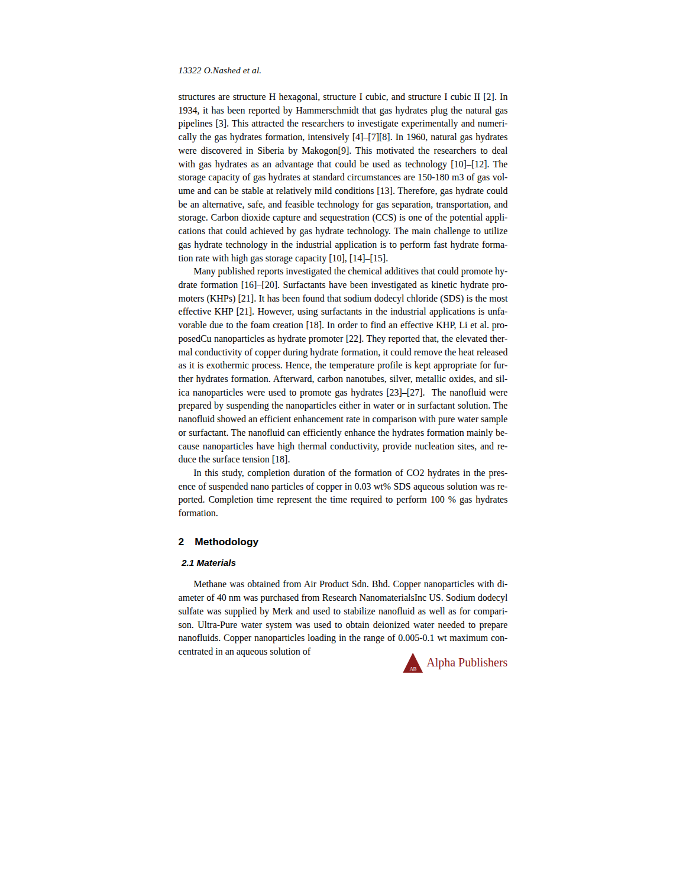13322 O.Nashed et al.
structures are structure H hexagonal, structure I cubic, and structure I cubic II [2]. In 1934, it has been reported by Hammerschmidt that gas hydrates plug the natural gas pipelines [3]. This attracted the researchers to investigate experimentally and numerically the gas hydrates formation, intensively [4]–[7][8]. In 1960, natural gas hydrates were discovered in Siberia by Makogon[9]. This motivated the researchers to deal with gas hydrates as an advantage that could be used as technology [10]–[12]. The storage capacity of gas hydrates at standard circumstances are 150-180 m3 of gas volume and can be stable at relatively mild conditions [13]. Therefore, gas hydrate could be an alternative, safe, and feasible technology for gas separation, transportation, and storage. Carbon dioxide capture and sequestration (CCS) is one of the potential applications that could achieved by gas hydrate technology. The main challenge to utilize gas hydrate technology in the industrial application is to perform fast hydrate formation rate with high gas storage capacity [10], [14]–[15].
Many published reports investigated the chemical additives that could promote hydrate formation [16]–[20]. Surfactants have been investigated as kinetic hydrate promoters (KHPs) [21]. It has been found that sodium dodecyl chloride (SDS) is the most effective KHP [21]. However, using surfactants in the industrial applications is unfavorable due to the foam creation [18]. In order to find an effective KHP, Li et al. proposedCu nanoparticles as hydrate promoter [22]. They reported that, the elevated thermal conductivity of copper during hydrate formation, it could remove the heat released as it is exothermic process. Hence, the temperature profile is kept appropriate for further hydrates formation. Afterward, carbon nanotubes, silver, metallic oxides, and silica nanoparticles were used to promote gas hydrates [23]–[27]. The nanofluid were prepared by suspending the nanoparticles either in water or in surfactant solution. The nanofluid showed an efficient enhancement rate in comparison with pure water sample or surfactant. The nanofluid can efficiently enhance the hydrates formation mainly because nanoparticles have high thermal conductivity, provide nucleation sites, and reduce the surface tension [18].
In this study, completion duration of the formation of CO2 hydrates in the presence of suspended nano particles of copper in 0.03 wt% SDS aqueous solution was reported. Completion time represent the time required to perform 100 % gas hydrates formation.
2 Methodology
2.1 Materials
Methane was obtained from Air Product Sdn. Bhd. Copper nanoparticles with diameter of 40 nm was purchased from Research NanomaterialsInc US. Sodium dodecyl sulfate was supplied by Merk and used to stabilize nanofluid as well as for comparison. Ultra-Pure water system was used to obtain deionized water needed to prepare nanofluids. Copper nanoparticles loading in the range of 0.005-0.1 wt maximum concentrated in an aqueous solution of
Alpha Publishers